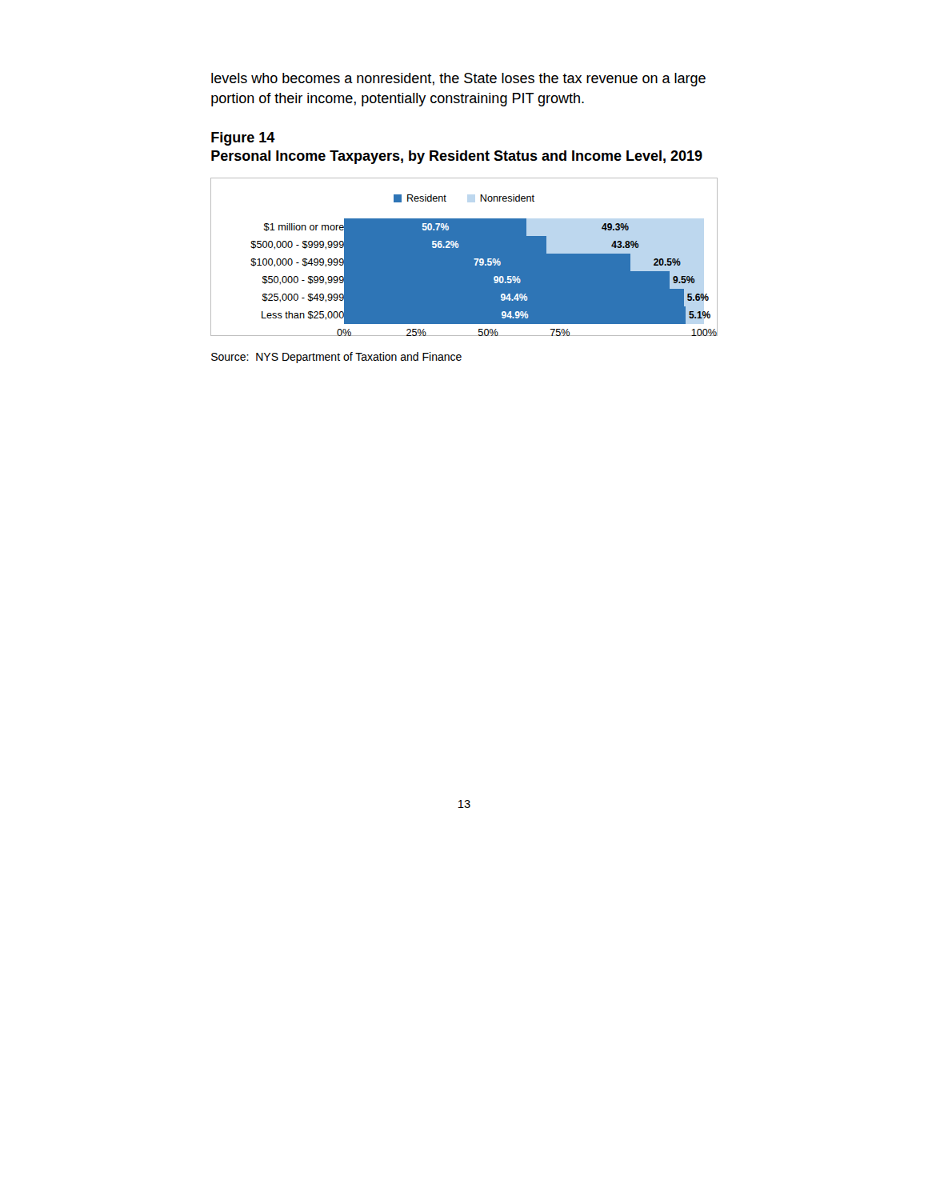levels who becomes a nonresident, the State loses the tax revenue on a large portion of their income, potentially constraining PIT growth.
Figure 14
Personal Income Taxpayers, by Resident Status and Income Level, 2019
Resident Nonresident
| $1 million or more | 50.7% 49.3% |
| $500,000 - $999,999 | 56.2% 43.8% |
| $100,000 - $499,999 | 79.5% 20.5% |
| $50,000 - $99,999 | 90.5% 9.5% |
| $25,000 - $49,999 | 94.4% 5.6% |
| Less than $25,000 | 94.9% 5.1% |
0%
25%
50%
75%
100%
Source: NYS Department of Taxation and Finance
13